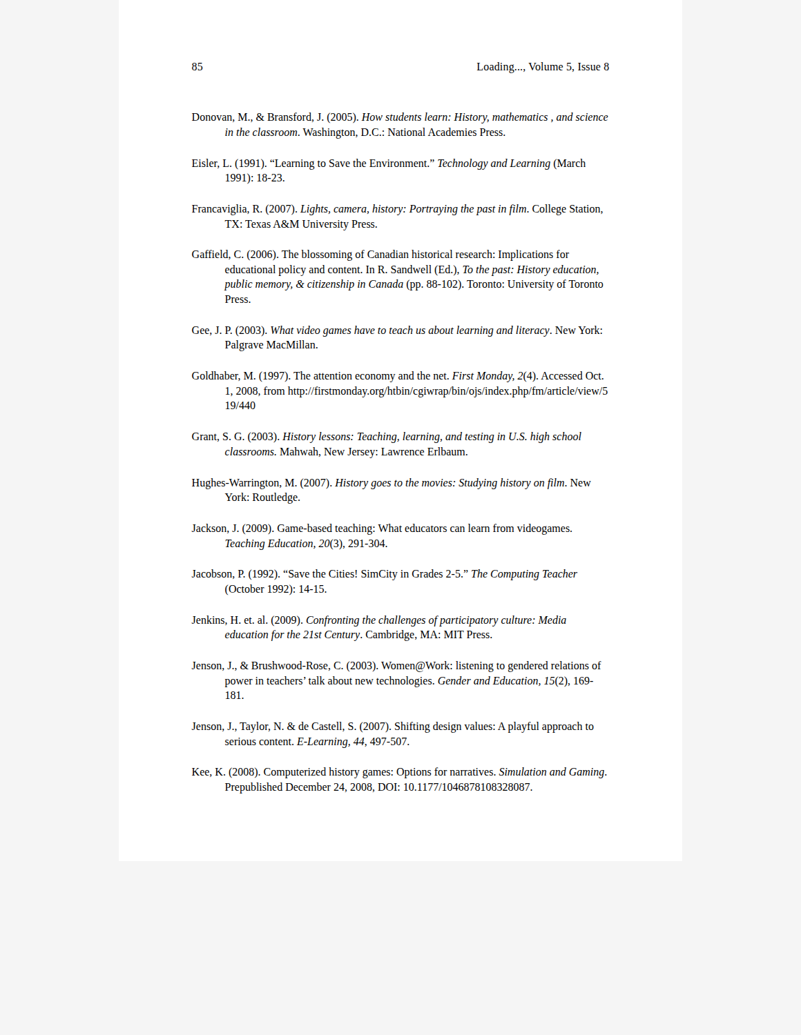85 Loading..., Volume 5, Issue 8
Donovan, M., & Bransford, J. (2005). How students learn: History, mathematics , and science in the classroom. Washington, D.C.: National Academies Press.
Eisler, L. (1991). “Learning to Save the Environment.” Technology and Learning (March 1991): 18-23.
Francaviglia, R. (2007). Lights, camera, history: Portraying the past in film. College Station, TX: Texas A&M University Press.
Gaffield, C. (2006). The blossoming of Canadian historical research: Implications for educational policy and content. In R. Sandwell (Ed.), To the past: History education, public memory, & citizenship in Canada (pp. 88-102). Toronto: University of Toronto Press.
Gee, J. P. (2003). What video games have to teach us about learning and literacy. New York: Palgrave MacMillan.
Goldhaber, M. (1997). The attention economy and the net. First Monday, 2(4). Accessed Oct. 1, 2008, from http://firstmonday.org/htbin/cgiwrap/bin/ojs/index.php/fm/article/view/519/440
Grant, S. G. (2003). History lessons: Teaching, learning, and testing in U.S. high school classrooms. Mahwah, New Jersey: Lawrence Erlbaum.
Hughes-Warrington, M. (2007). History goes to the movies: Studying history on film. New York: Routledge.
Jackson, J. (2009). Game-based teaching: What educators can learn from videogames. Teaching Education, 20(3), 291-304.
Jacobson, P. (1992). “Save the Cities! SimCity in Grades 2-5.” The Computing Teacher (October 1992): 14-15.
Jenkins, H. et. al. (2009). Confronting the challenges of participatory culture: Media education for the 21st Century. Cambridge, MA: MIT Press.
Jenson, J., & Brushwood-Rose, C. (2003). Women@Work: listening to gendered relations of power in teachers’ talk about new technologies. Gender and Education, 15(2), 169-181.
Jenson, J., Taylor, N. & de Castell, S. (2007). Shifting design values: A playful approach to serious content. E-Learning, 44, 497-507.
Kee, K. (2008). Computerized history games: Options for narratives. Simulation and Gaming. Prepublished December 24, 2008, DOI: 10.1177/1046878108328087.